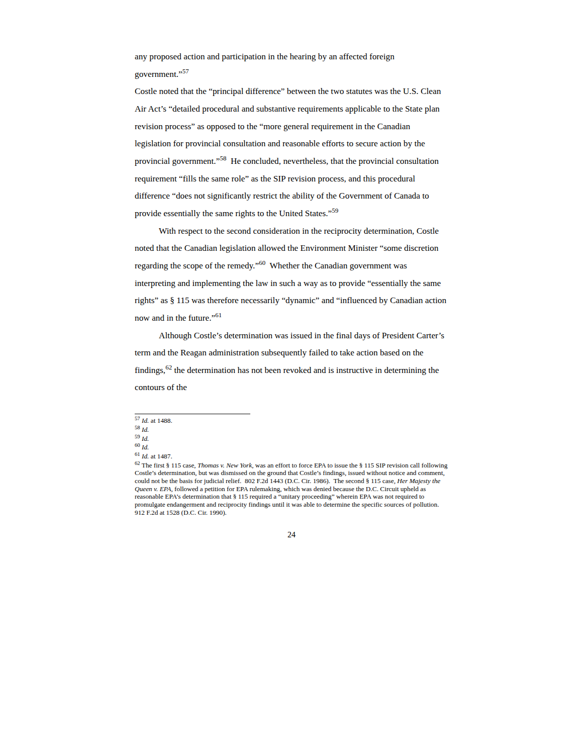any proposed action and participation in the hearing by an affected foreign government.”57
Costle noted that the “principal difference” between the two statutes was the U.S. Clean Air Act’s “detailed procedural and substantive requirements applicable to the State plan revision process” as opposed to the “more general requirement in the Canadian legislation for provincial consultation and reasonable efforts to secure action by the provincial government.”58 He concluded, nevertheless, that the provincial consultation requirement “fills the same role” as the SIP revision process, and this procedural difference “does not significantly restrict the ability of the Government of Canada to provide essentially the same rights to the United States.”59
With respect to the second consideration in the reciprocity determination, Costle noted that the Canadian legislation allowed the Environment Minister “some discretion regarding the scope of the remedy.”60 Whether the Canadian government was interpreting and implementing the law in such a way as to provide “essentially the same rights” as § 115 was therefore necessarily “dynamic” and “influenced by Canadian action now and in the future.”61
Although Costle’s determination was issued in the final days of President Carter’s term and the Reagan administration subsequently failed to take action based on the findings,62 the determination has not been revoked and is instructive in determining the contours of the
57 Id. at 1488.
58 Id.
59 Id.
60 Id.
61 Id. at 1487.
62 The first § 115 case, Thomas v. New York, was an effort to force EPA to issue the § 115 SIP revision call following Costle’s determination, but was dismissed on the ground that Costle’s findings, issued without notice and comment, could not be the basis for judicial relief. 802 F.2d 1443 (D.C. Cir. 1986). The second § 115 case, Her Majesty the Queen v. EPA, followed a petition for EPA rulemaking, which was denied because the D.C. Circuit upheld as reasonable EPA’s determination that § 115 required a “unitary proceeding” wherein EPA was not required to promulgate endangerment and reciprocity findings until it was able to determine the specific sources of pollution. 912 F.2d at 1528 (D.C. Cir. 1990).
24